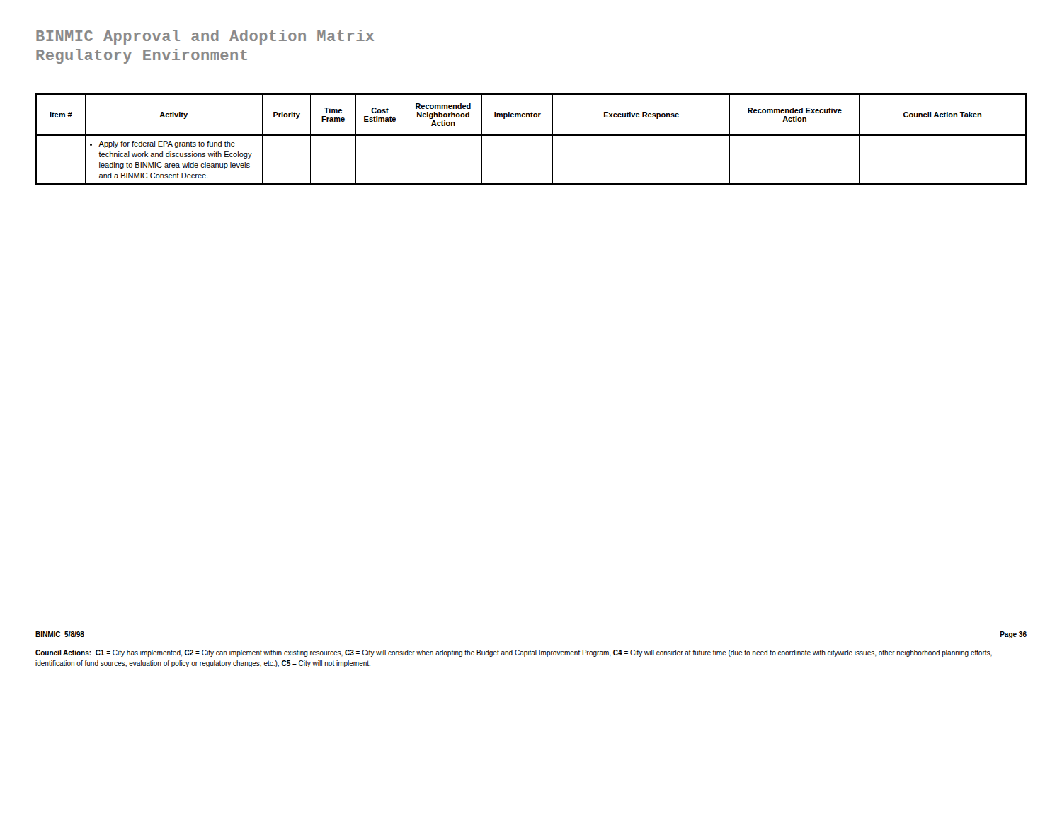BINMIC Approval and Adoption Matrix
Regulatory Environment
| Item # | Activity | Priority | Time Frame | Cost Estimate | Recommended Neighborhood Action | Implementor | Executive Response | Recommended Executive Action | Council Action Taken |
| --- | --- | --- | --- | --- | --- | --- | --- | --- | --- |
| | Apply for federal EPA grants to fund the technical work and discussions with Ecology leading to BINMIC area-wide cleanup levels and a BINMIC Consent Decree. | | | | | | | | |
BINMIC 5/8/98 Page 36
Council Actions: C1 = City has implemented, C2 = City can implement within existing resources, C3 = City will consider when adopting the Budget and Capital Improvement Program, C4 = City will consider at future time (due to need to coordinate with citywide issues, other neighborhood planning efforts, identification of fund sources, evaluation of policy or regulatory changes, etc.), C5 = City will not implement.